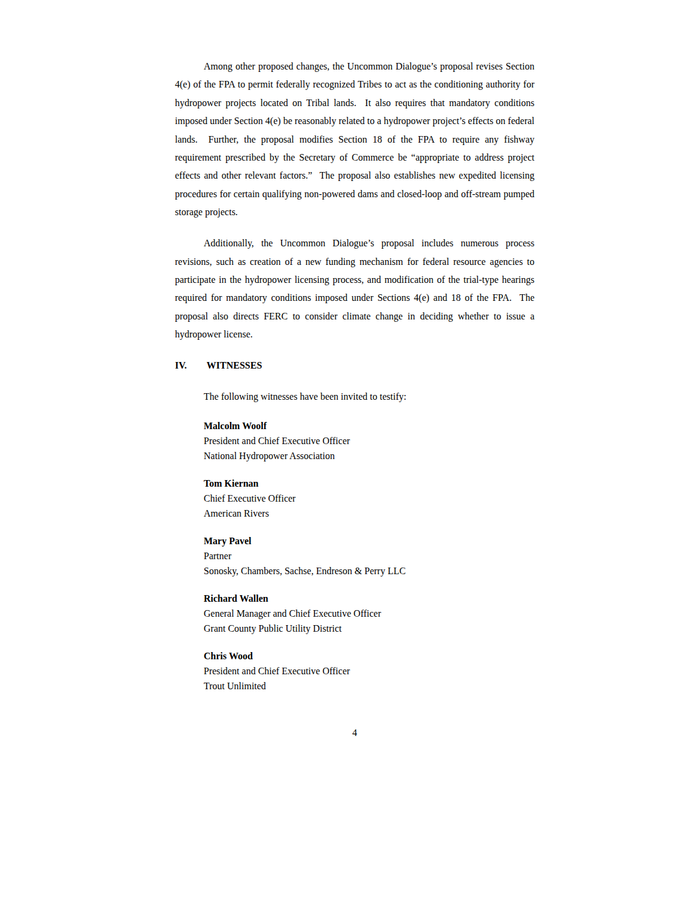Among other proposed changes, the Uncommon Dialogue’s proposal revises Section 4(e) of the FPA to permit federally recognized Tribes to act as the conditioning authority for hydropower projects located on Tribal lands. It also requires that mandatory conditions imposed under Section 4(e) be reasonably related to a hydropower project’s effects on federal lands. Further, the proposal modifies Section 18 of the FPA to require any fishway requirement prescribed by the Secretary of Commerce be “appropriate to address project effects and other relevant factors.” The proposal also establishes new expedited licensing procedures for certain qualifying non-powered dams and closed-loop and off-stream pumped storage projects.
Additionally, the Uncommon Dialogue’s proposal includes numerous process revisions, such as creation of a new funding mechanism for federal resource agencies to participate in the hydropower licensing process, and modification of the trial-type hearings required for mandatory conditions imposed under Sections 4(e) and 18 of the FPA. The proposal also directs FERC to consider climate change in deciding whether to issue a hydropower license.
IV. WITNESSES
The following witnesses have been invited to testify:
Malcolm Woolf
President and Chief Executive Officer
National Hydropower Association
Tom Kiernan
Chief Executive Officer
American Rivers
Mary Pavel
Partner
Sonosky, Chambers, Sachse, Endreson & Perry LLC
Richard Wallen
General Manager and Chief Executive Officer
Grant County Public Utility District
Chris Wood
President and Chief Executive Officer
Trout Unlimited
4